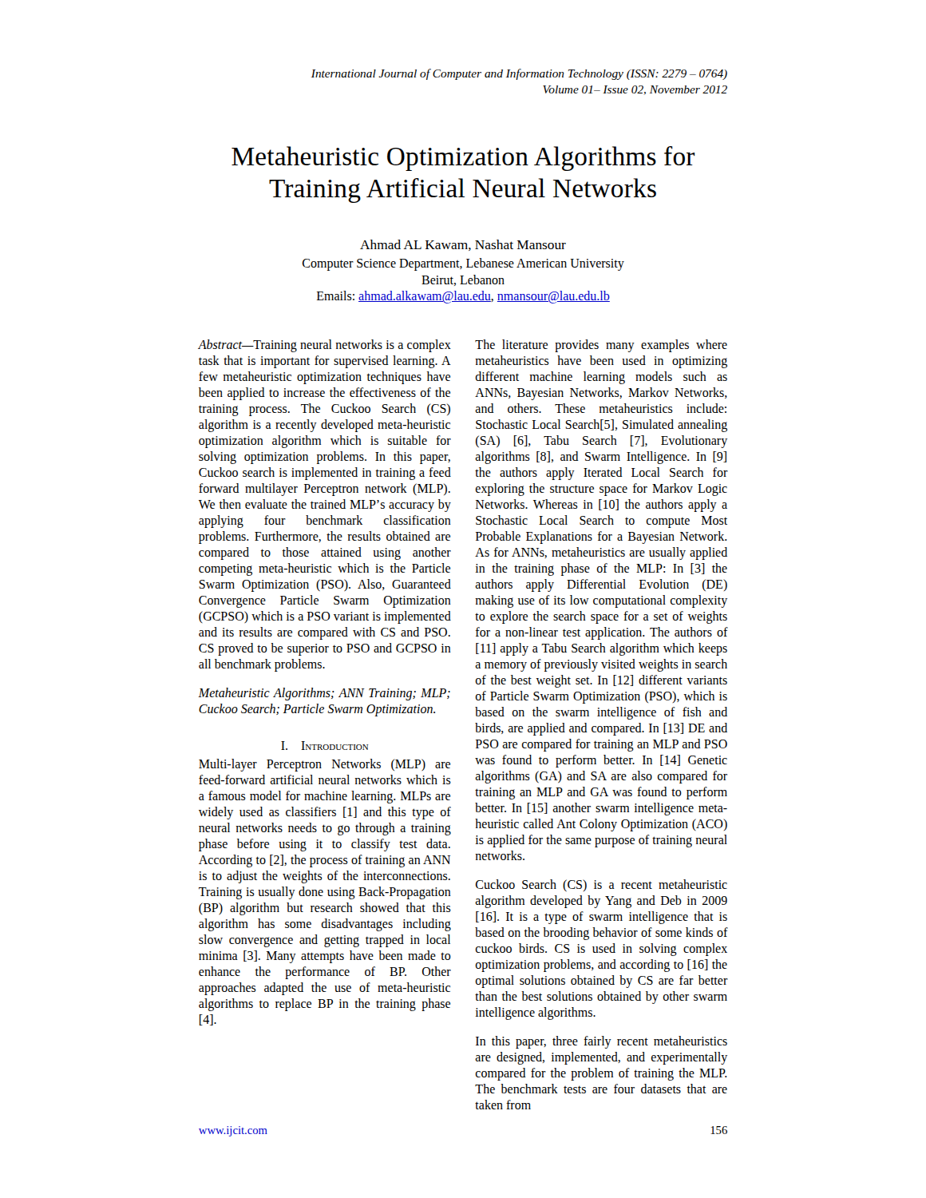International Journal of Computer and Information Technology (ISSN: 2279 – 0764)
Volume 01– Issue 02, November 2012
Metaheuristic Optimization Algorithms for
Training Artificial Neural Networks
Ahmad AL Kawam, Nashat Mansour
Computer Science Department, Lebanese American University
Beirut, Lebanon
Emails: ahmad.alkawam@lau.edu, nmansour@lau.edu.lb
Abstract—Training neural networks is a complex task that is important for supervised learning. A few metaheuristic optimization techniques have been applied to increase the effectiveness of the training process. The Cuckoo Search (CS) algorithm is a recently developed meta-heuristic optimization algorithm which is suitable for solving optimization problems. In this paper, Cuckoo search is implemented in training a feed forward multilayer Perceptron network (MLP). We then evaluate the trained MLPʼs accuracy by applying four benchmark classification problems. Furthermore, the results obtained are compared to those attained using another competing meta-heuristic which is the Particle Swarm Optimization (PSO). Also, Guaranteed Convergence Particle Swarm Optimization (GCPSO) which is a PSO variant is implemented and its results are compared with CS and PSO. CS proved to be superior to PSO and GCPSO in all benchmark problems.
Metaheuristic Algorithms; ANN Training; MLP; Cuckoo Search; Particle Swarm Optimization.
I. Introduction
Multi-layer Perceptron Networks (MLP) are feed-forward artificial neural networks which is a famous model for machine learning. MLPs are widely used as classifiers [1] and this type of neural networks needs to go through a training phase before using it to classify test data. According to [2], the process of training an ANN is to adjust the weights of the interconnections. Training is usually done using Back-Propagation (BP) algorithm but research showed that this algorithm has some disadvantages including slow convergence and getting trapped in local minima [3]. Many attempts have been made to enhance the performance of BP. Other approaches adapted the use of meta-heuristic algorithms to replace BP in the training phase [4].
The literature provides many examples where metaheuristics have been used in optimizing different machine learning models such as ANNs, Bayesian Networks, Markov Networks, and others. These metaheuristics include: Stochastic Local Search[5], Simulated annealing (SA) [6], Tabu Search [7], Evolutionary algorithms [8], and Swarm Intelligence. In [9] the authors apply Iterated Local Search for exploring the structure space for Markov Logic Networks. Whereas in [10] the authors apply a Stochastic Local Search to compute Most Probable Explanations for a Bayesian Network. As for ANNs, metaheuristics are usually applied in the training phase of the MLP: In [3] the authors apply Differential Evolution (DE) making use of its low computational complexity to explore the search space for a set of weights for a non-linear test application. The authors of [11] apply a Tabu Search algorithm which keeps a memory of previously visited weights in search of the best weight set. In [12] different variants of Particle Swarm Optimization (PSO), which is based on the swarm intelligence of fish and birds, are applied and compared. In [13] DE and PSO are compared for training an MLP and PSO was found to perform better. In [14] Genetic algorithms (GA) and SA are also compared for training an MLP and GA was found to perform better. In [15] another swarm intelligence meta-heuristic called Ant Colony Optimization (ACO) is applied for the same purpose of training neural networks.
Cuckoo Search (CS) is a recent metaheuristic algorithm developed by Yang and Deb in 2009 [16]. It is a type of swarm intelligence that is based on the brooding behavior of some kinds of cuckoo birds. CS is used in solving complex optimization problems, and according to [16] the optimal solutions obtained by CS are far better than the best solutions obtained by other swarm intelligence algorithms.
In this paper, three fairly recent metaheuristics are designed, implemented, and experimentally compared for the problem of training the MLP. The benchmark tests are four datasets that are taken from
www.ijcit.com 156